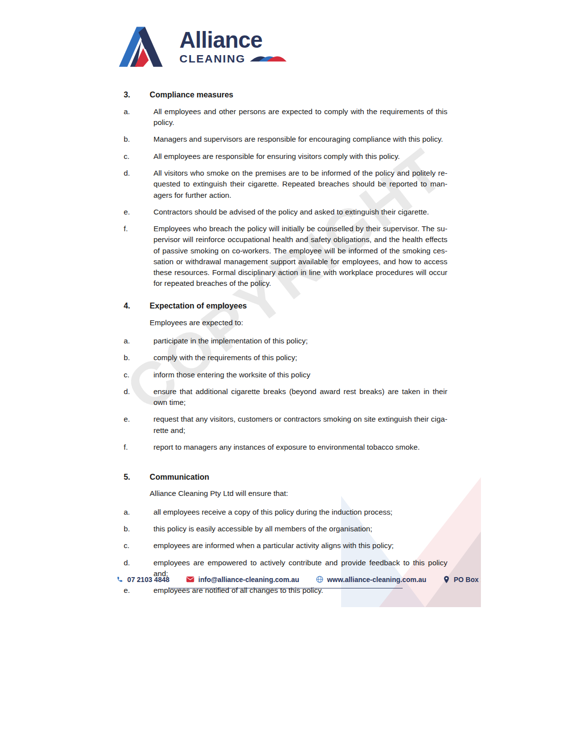COPYRIGHT
Alliance
CLEANING
3.
Compliance measures
a. All employees and other persons are expected to comply with the requirements of this policy.
b. Managers and supervisors are responsible for encouraging compliance with this policy.
c. All employees are responsible for ensuring visitors comply with this policy.
d. All visitors who smoke on the premises are to be informed of the policy and politely requested to extinguish their cigarette. Repeated breaches should be reported to managers for further action.
e. Contractors should be advised of the policy and asked to extinguish their cigarette.
f. Employees who breach the policy will initially be counselled by their supervisor. The supervisor will reinforce occupational health and safety obligations, and the health effects of passive smoking on co-workers. The employee will be informed of the smoking cessation or withdrawal management support available for employees, and how to access these resources. Formal disciplinary action in line with workplace procedures will occur for repeated breaches of the policy.
4.
Expectation of employees
Employees are expected to:
a. participate in the implementation of this policy;
b. comply with the requirements of this policy;
c. inform those entering the worksite of this policy
d. ensure that additional cigarette breaks (beyond award rest breaks) are taken in their own time;
e. request that any visitors, customers or contractors smoking on site extinguish their cigarette and;
f. report to managers any instances of exposure to environmental tobacco smoke.
5.
Communication
Alliance Cleaning Pty Ltd will ensure that:
a. all employees receive a copy of this policy during the induction process;
b. this policy is easily accessible by all members of the organisation;
c. employees are informed when a particular activity aligns with this policy;
d. employees are empowered to actively contribute and provide feedback to this policy and;
e. employees are notified of all changes to this policy.
07 2103 4848 info@alliance-cleaning.com.au www.alliance-cleaning.com.au PO Box 1157, Oxley QLD 4075